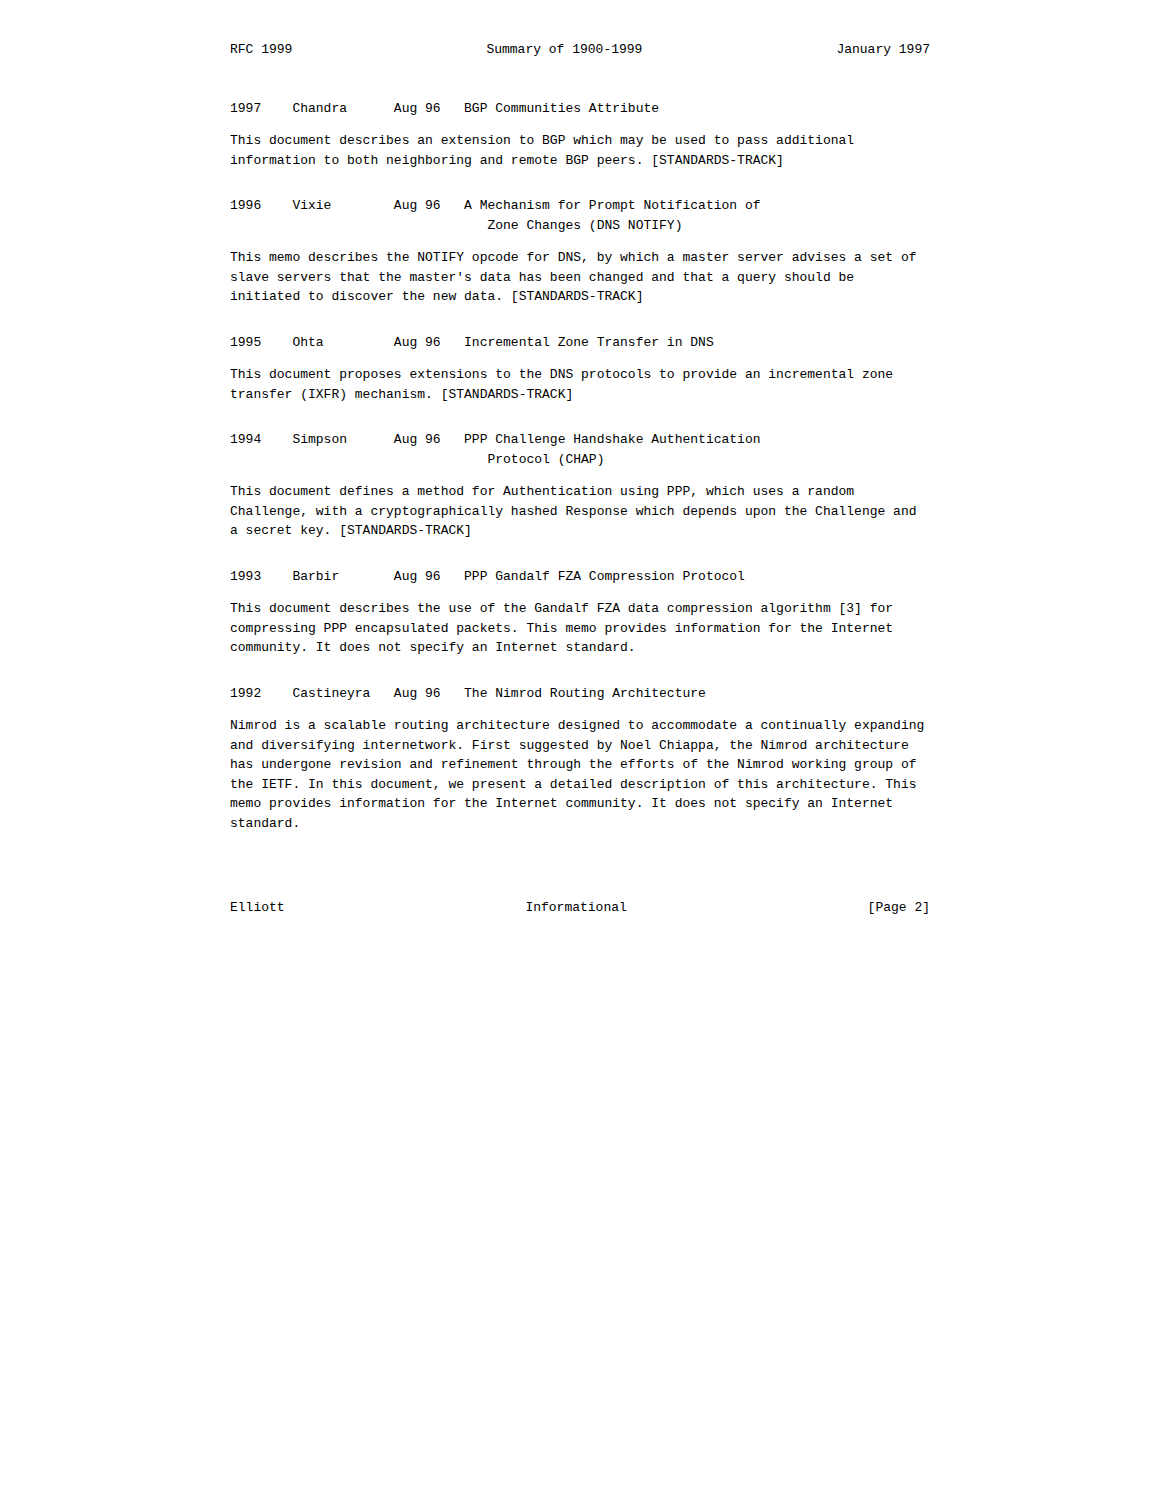RFC 1999 Summary of 1900-1999 January 1997
1997 Chandra Aug 96 BGP Communities Attribute
This document describes an extension to BGP which may be used to pass additional information to both neighboring and remote BGP peers. [STANDARDS-TRACK]
1996 Vixie Aug 96 A Mechanism for Prompt Notification of Zone Changes (DNS NOTIFY)
This memo describes the NOTIFY opcode for DNS, by which a master server advises a set of slave servers that the master's data has been changed and that a query should be initiated to discover the new data. [STANDARDS-TRACK]
1995 Ohta Aug 96 Incremental Zone Transfer in DNS
This document proposes extensions to the DNS protocols to provide an incremental zone transfer (IXFR) mechanism. [STANDARDS-TRACK]
1994 Simpson Aug 96 PPP Challenge Handshake Authentication Protocol (CHAP)
This document defines a method for Authentication using PPP, which uses a random Challenge, with a cryptographically hashed Response which depends upon the Challenge and a secret key. [STANDARDS-TRACK]
1993 Barbir Aug 96 PPP Gandalf FZA Compression Protocol
This document describes the use of the Gandalf FZA data compression algorithm [3] for compressing PPP encapsulated packets. This memo provides information for the Internet community. It does not specify an Internet standard.
1992 Castineyra Aug 96 The Nimrod Routing Architecture
Nimrod is a scalable routing architecture designed to accommodate a continually expanding and diversifying internetwork. First suggested by Noel Chiappa, the Nimrod architecture has undergone revision and refinement through the efforts of the Nimrod working group of the IETF. In this document, we present a detailed description of this architecture. This memo provides information for the Internet community. It does not specify an Internet standard.
Elliott Informational [Page 2]